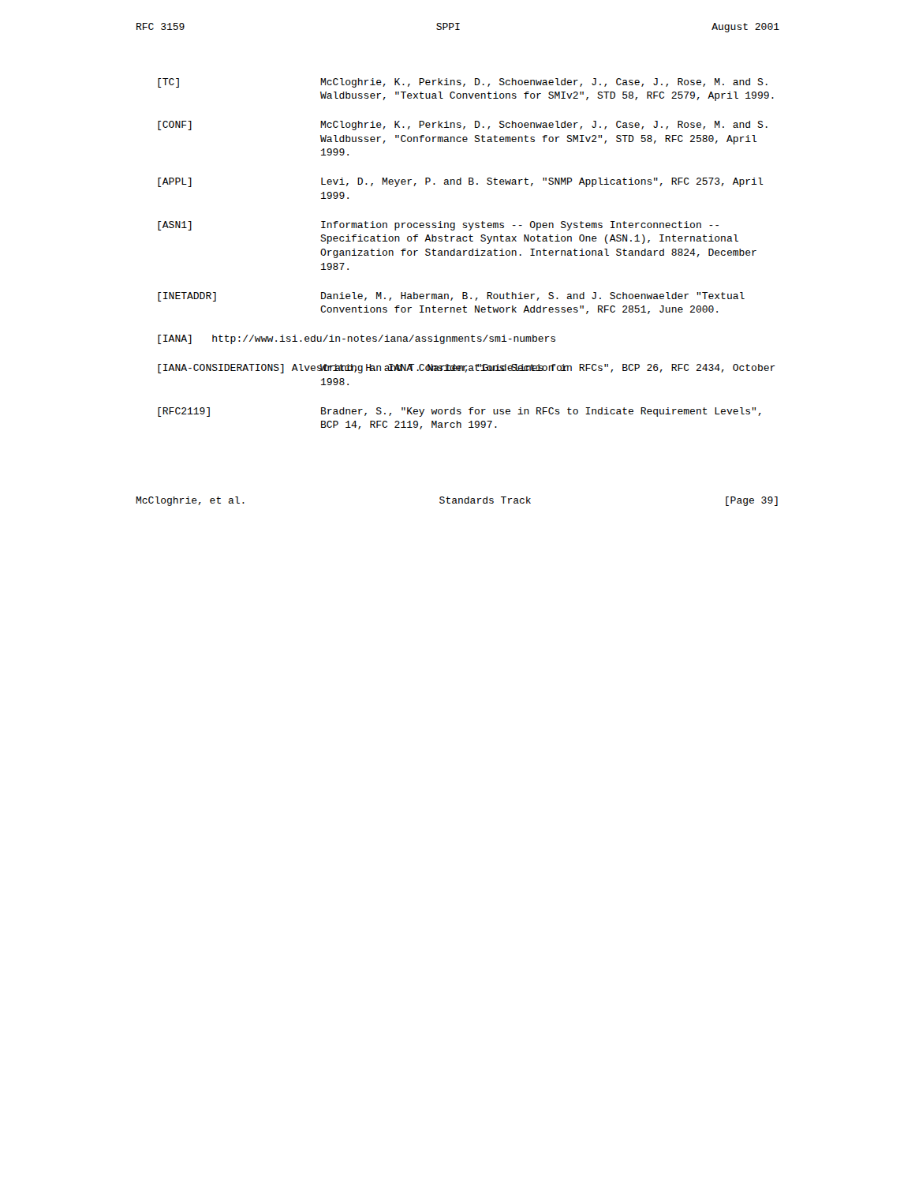RFC 3159 SPPI August 2001
[TC]
McCloghrie, K., Perkins, D., Schoenwaelder, J., Case, J., Rose, M. and S. Waldbusser, "Textual Conventions for SMIv2", STD 58, RFC 2579, April 1999.
[CONF]
McCloghrie, K., Perkins, D., Schoenwaelder, J., Case, J., Rose, M. and S. Waldbusser, "Conformance Statements for SMIv2", STD 58, RFC 2580, April 1999.
[APPL]
Levi, D., Meyer, P. and B. Stewart, "SNMP Applications", RFC 2573, April 1999.
[ASN1]
Information processing systems -- Open Systems Interconnection -- Specification of Abstract Syntax Notation One (ASN.1), International Organization for Standardization. International Standard 8824, December 1987.
[INETADDR]
Daniele, M., Haberman, B., Routhier, S. and J. Schoenwaelder "Textual Conventions for Internet Network Addresses", RFC 2851, June 2000.
[IANA] http://www.isi.edu/in-notes/iana/assignments/smi-numbers
[IANA-CONSIDERATIONS] Alvestrand, H. and T. Narten, "Guidelines for
Writing an IANA Considerations Section in RFCs", BCP 26, RFC 2434, October 1998.
[RFC2119]
Bradner, S., "Key words for use in RFCs to Indicate Requirement Levels", BCP 14, RFC 2119, March 1997.
McCloghrie, et al. Standards Track [Page 39]